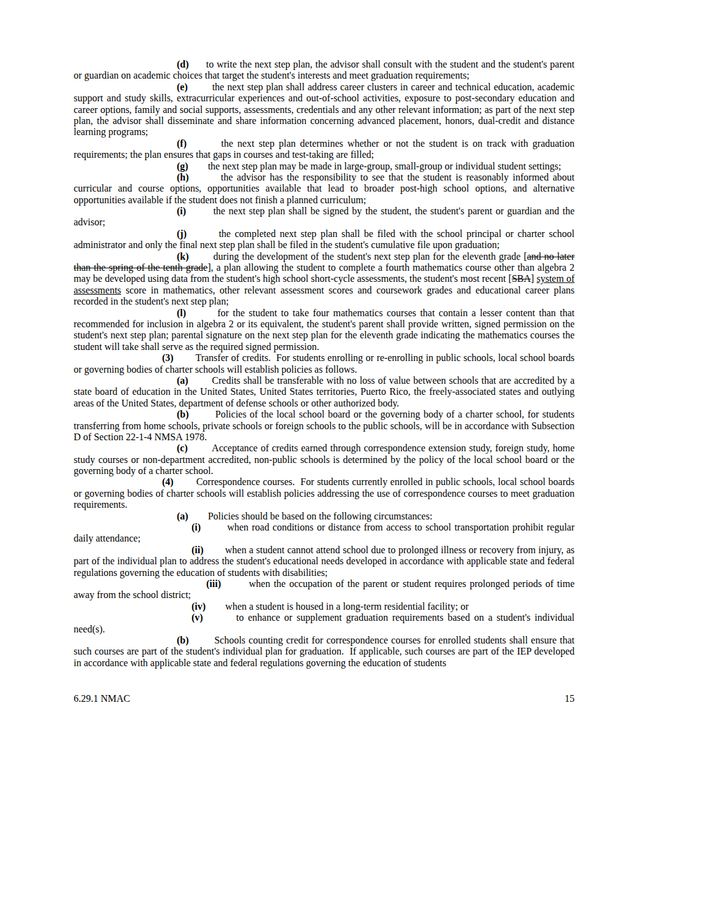(d) to write the next step plan, the advisor shall consult with the student and the student's parent or guardian on academic choices that target the student's interests and meet graduation requirements;
(e) the next step plan shall address career clusters in career and technical education, academic support and study skills, extracurricular experiences and out-of-school activities, exposure to post-secondary education and career options, family and social supports, assessments, credentials and any other relevant information; as part of the next step plan, the advisor shall disseminate and share information concerning advanced placement, honors, dual-credit and distance learning programs;
(f) the next step plan determines whether or not the student is on track with graduation requirements; the plan ensures that gaps in courses and test-taking are filled;
(g) the next step plan may be made in large-group, small-group or individual student settings;
(h) the advisor has the responsibility to see that the student is reasonably informed about curricular and course options, opportunities available that lead to broader post-high school options, and alternative opportunities available if the student does not finish a planned curriculum;
(i) the next step plan shall be signed by the student, the student's parent or guardian and the advisor;
(j) the completed next step plan shall be filed with the school principal or charter school administrator and only the final next step plan shall be filed in the student's cumulative file upon graduation;
(k) during the development of the student's next step plan for the eleventh grade [and no later than the spring of the tenth grade], a plan allowing the student to complete a fourth mathematics course other than algebra 2 may be developed using data from the student's high school short-cycle assessments, the student's most recent [SBA] system of assessments score in mathematics, other relevant assessment scores and coursework grades and educational career plans recorded in the student's next step plan;
(l) for the student to take four mathematics courses that contain a lesser content than that recommended for inclusion in algebra 2 or its equivalent, the student's parent shall provide written, signed permission on the student's next step plan; parental signature on the next step plan for the eleventh grade indicating the mathematics courses the student will take shall serve as the required signed permission.
(3) Transfer of credits. For students enrolling or re-enrolling in public schools, local school boards or governing bodies of charter schools will establish policies as follows.
(a) Credits shall be transferable with no loss of value between schools that are accredited by a state board of education in the United States, United States territories, Puerto Rico, the freely-associated states and outlying areas of the United States, department of defense schools or other authorized body.
(b) Policies of the local school board or the governing body of a charter school, for students transferring from home schools, private schools or foreign schools to the public schools, will be in accordance with Subsection D of Section 22-1-4 NMSA 1978.
(c) Acceptance of credits earned through correspondence extension study, foreign study, home study courses or non-department accredited, non-public schools is determined by the policy of the local school board or the governing body of a charter school.
(4) Correspondence courses. For students currently enrolled in public schools, local school boards or governing bodies of charter schools will establish policies addressing the use of correspondence courses to meet graduation requirements.
(a) Policies should be based on the following circumstances:
(i) when road conditions or distance from access to school transportation prohibit regular daily attendance;
(ii) when a student cannot attend school due to prolonged illness or recovery from injury, as part of the individual plan to address the student's educational needs developed in accordance with applicable state and federal regulations governing the education of students with disabilities;
(iii) when the occupation of the parent or student requires prolonged periods of time away from the school district;
(iv) when a student is housed in a long-term residential facility; or
(v) to enhance or supplement graduation requirements based on a student's individual need(s).
(b) Schools counting credit for correspondence courses for enrolled students shall ensure that such courses are part of the student's individual plan for graduation. If applicable, such courses are part of the IEP developed in accordance with applicable state and federal regulations governing the education of students
6.29.1 NMAC 15